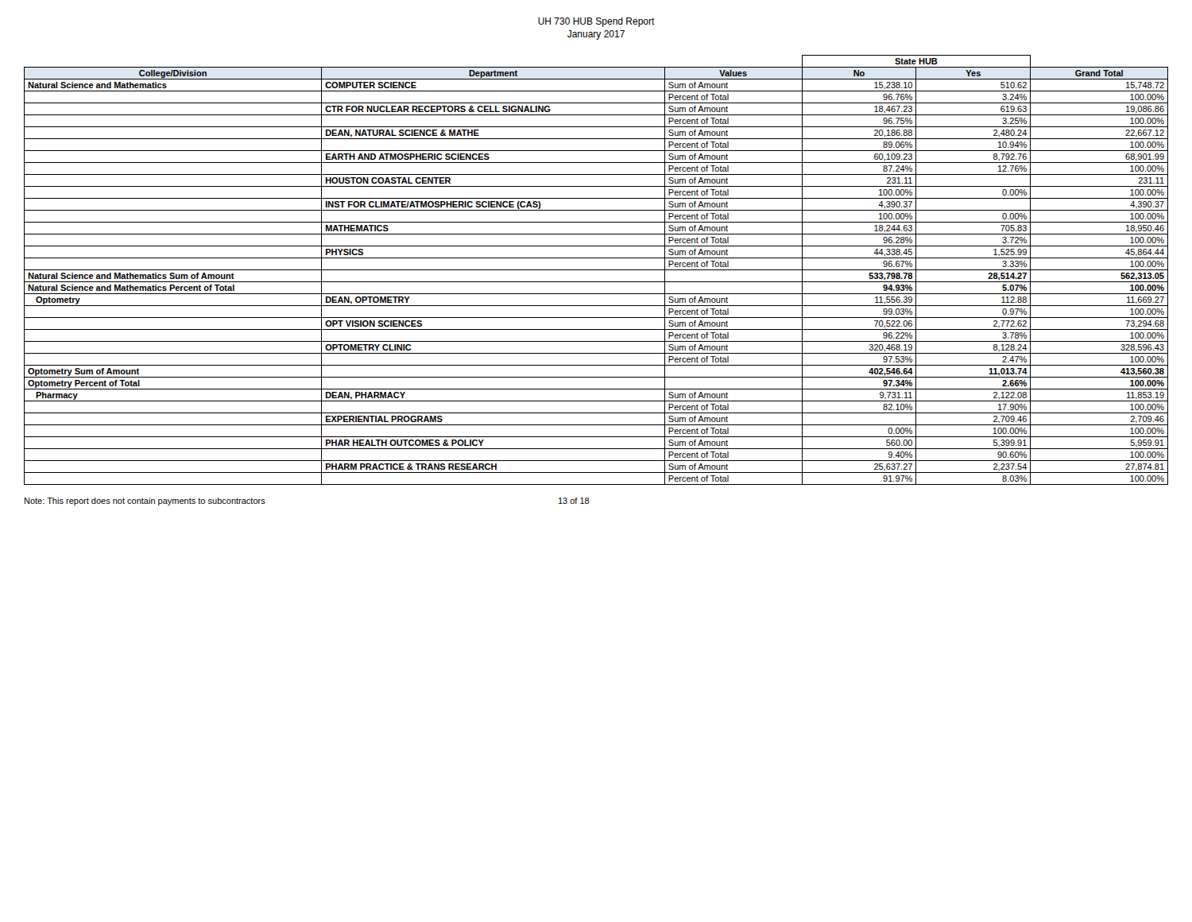UH 730 HUB Spend Report
January 2017
| | | | State HUB | |
| --- | --- | --- | --- | --- |
| College/Division | Department | Values | No | Yes | Grand Total |
| Natural Science and Mathematics | COMPUTER SCIENCE | Sum of Amount | 15,238.10 | 510.62 | 15,748.72 |
| | | Percent of Total | 96.76% | 3.24% | 100.00% |
| | CTR FOR NUCLEAR RECEPTORS & CELL SIGNALING | Sum of Amount | 18,467.23 | 619.63 | 19,086.86 |
| | | Percent of Total | 96.75% | 3.25% | 100.00% |
| | DEAN, NATURAL SCIENCE & MATHE | Sum of Amount | 20,186.88 | 2,480.24 | 22,667.12 |
| | | Percent of Total | 89.06% | 10.94% | 100.00% |
| | EARTH AND ATMOSPHERIC SCIENCES | Sum of Amount | 60,109.23 | 8,792.76 | 68,901.99 |
| | | Percent of Total | 87.24% | 12.76% | 100.00% |
| | HOUSTON COASTAL CENTER | Sum of Amount | 231.11 | | 231.11 |
| | | Percent of Total | 100.00% | 0.00% | 100.00% |
| | INST FOR CLIMATE/ATMOSPHERIC SCIENCE (CAS) | Sum of Amount | 4,390.37 | | 4,390.37 |
| | | Percent of Total | 100.00% | 0.00% | 100.00% |
| | MATHEMATICS | Sum of Amount | 18,244.63 | 705.83 | 18,950.46 |
| | | Percent of Total | 96.28% | 3.72% | 100.00% |
| | PHYSICS | Sum of Amount | 44,338.45 | 1,525.99 | 45,864.44 |
| | | Percent of Total | 96.67% | 3.33% | 100.00% |
| Natural Science and Mathematics Sum of Amount | | | 533,798.78 | 28,514.27 | 562,313.05 |
| Natural Science and Mathematics Percent of Total | | | 94.93% | 5.07% | 100.00% |
| Optometry | DEAN, OPTOMETRY | Sum of Amount | 11,556.39 | 112.88 | 11,669.27 |
| | | Percent of Total | 99.03% | 0.97% | 100.00% |
| | OPT VISION SCIENCES | Sum of Amount | 70,522.06 | 2,772.62 | 73,294.68 |
| | | Percent of Total | 96.22% | 3.78% | 100.00% |
| | OPTOMETRY CLINIC | Sum of Amount | 320,468.19 | 8,128.24 | 328,596.43 |
| | | Percent of Total | 97.53% | 2.47% | 100.00% |
| Optometry Sum of Amount | | | 402,546.64 | 11,013.74 | 413,560.38 |
| Optometry Percent of Total | | | 97.34% | 2.66% | 100.00% |
| Pharmacy | DEAN, PHARMACY | Sum of Amount | 9,731.11 | 2,122.08 | 11,853.19 |
| | | Percent of Total | 82.10% | 17.90% | 100.00% |
| | EXPERIENTIAL PROGRAMS | Sum of Amount | | 2,709.46 | 2,709.46 |
| | | Percent of Total | 0.00% | 100.00% | 100.00% |
| | PHAR HEALTH OUTCOMES & POLICY | Sum of Amount | 560.00 | 5,399.91 | 5,959.91 |
| | | Percent of Total | 9.40% | 90.60% | 100.00% |
| | PHARM PRACTICE & TRANS RESEARCH | Sum of Amount | 25,637.27 | 2,237.54 | 27,874.81 |
| | | Percent of Total | 91.97% | 8.03% | 100.00% |
Note: This report does not contain payments to subcontractors
13 of 18